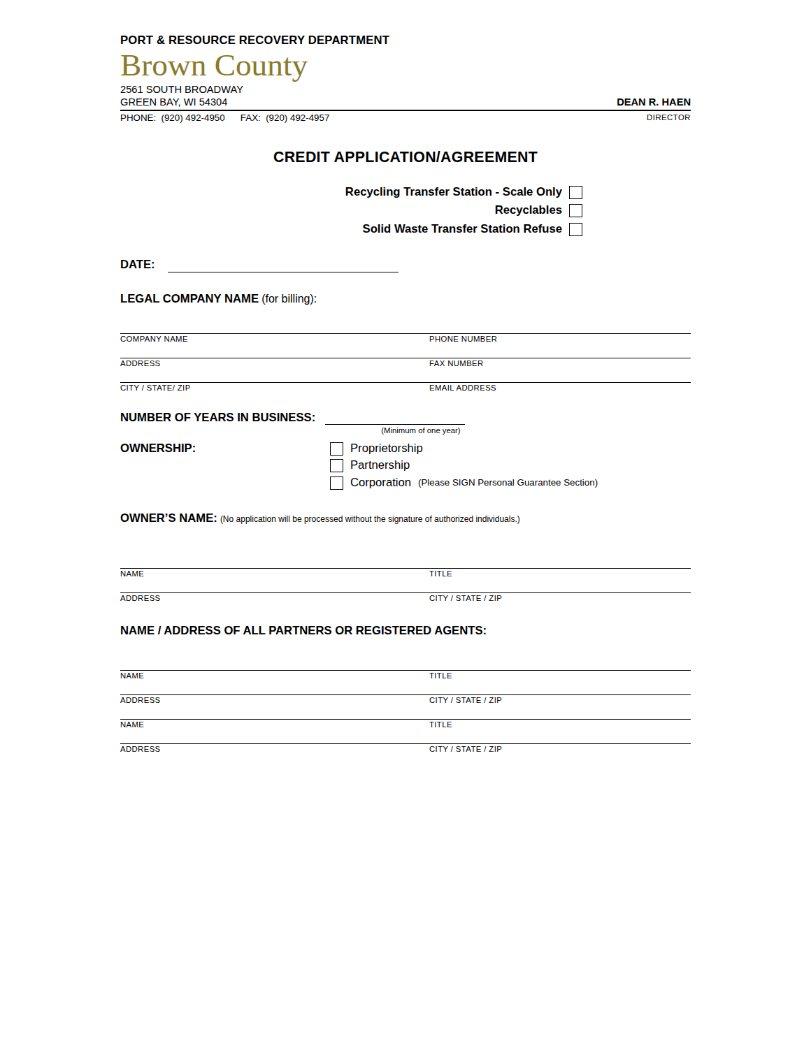PORT & RESOURCE RECOVERY DEPARTMENT
Brown County
2561 SOUTH BROADWAY
GREEN BAY, WI 54304
DEAN R. HAEN
PHONE: (920) 492-4950 FAX: (920) 492-4957
DIRECTOR
CREDIT APPLICATION/AGREEMENT
Recycling Transfer Station - Scale Only
Recyclables
Solid Waste Transfer Station Refuse
DATE:
LEGAL COMPANY NAME (for billing):
| COMPANY NAME | PHONE NUMBER |
| ADDRESS | FAX NUMBER |
| CITY / STATE/ ZIP | EMAIL ADDRESS |
NUMBER OF YEARS IN BUSINESS:
(Minimum of one year)
OWNERSHIP:
Proprietorship
Partnership
Corporation (Please SIGN Personal Guarantee Section)
OWNER’S NAME: (No application will be processed without the signature of authorized individuals.)
| NAME | TITLE |
| ADDRESS | CITY / STATE / ZIP |
NAME / ADDRESS OF ALL PARTNERS OR REGISTERED AGENTS:
| NAME | TITLE |
| ADDRESS | CITY / STATE / ZIP |
| NAME | TITLE |
| ADDRESS | CITY / STATE / ZIP |